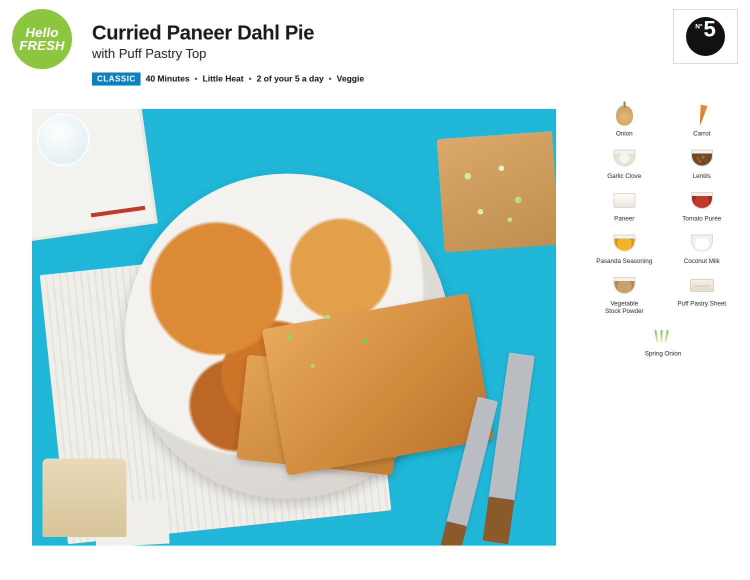Hello FRESH
Curried Paneer Dahl Pie
with Puff Pastry Top
CLASSIC 40 Minutes • Little Heat • 2 of your 5 a day • Veggie
N° 5
Onion
Carrot
Garlic Clove
Lentils
Paneer
Tomato Purée
Pasanda Seasoning
Coconut Milk
Vegetable
Stock Powder
Puff Pastry Sheet
Spring Onion